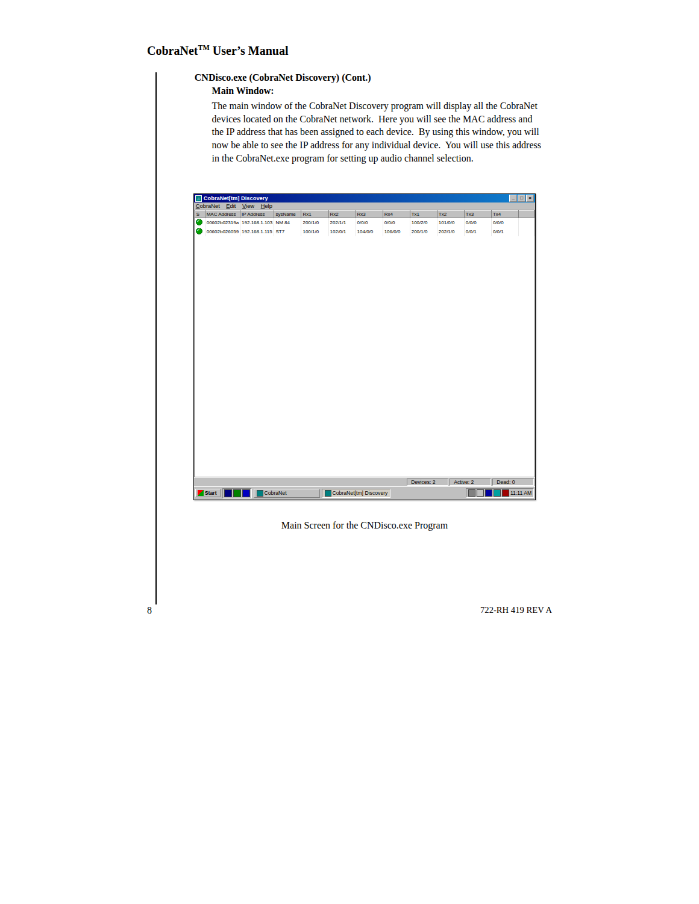CobraNetTM User’s Manual
CNDisco.exe (CobraNet Discovery) (Cont.)
Main Window:
The main window of the CobraNet Discovery program will display all the CobraNet devices located on the CobraNet network. Here you will see the MAC address and the IP address that has been assigned to each device. By using this window, you will now be able to see the IP address for any individual device. You will use this address in the CobraNet.exe program for setting up audio channel selection.
♫ CobraNet[tm] Discovery
_
□
×
CobraNet Edit View Help
| S | MAC Address | IP Address | sysName | Rx1 | Rx2 | Rx3 | Rx4 | Tx1 | Tx2 | Tx3 | Tx4 | |
| --- | --- | --- | --- | --- | --- | --- | --- | --- | --- | --- | --- | --- |
| | 00602b02319a | 192.168.1.103 | NM 84 | 200/1/0 | 202/1/1 | 0/0/0 | 0/0/0 | 100/2/0 | 101/0/0 | 0/0/0 | 0/0/0 | |
| | 00602b026059 | 192.168.1.115 | ST7 | 100/1/0 | 102/0/1 | 104/0/0 | 106/0/0 | 200/1/0 | 202/1/0 | 0/0/1 | 0/0/1 | |
Devices: 2
Active: 2
Dead: 0
Start
CobraNet
CobraNet[tm] Discovery
11:11 AM
Main Screen for the CNDisco.exe Program
8 722-RH 419 REV A